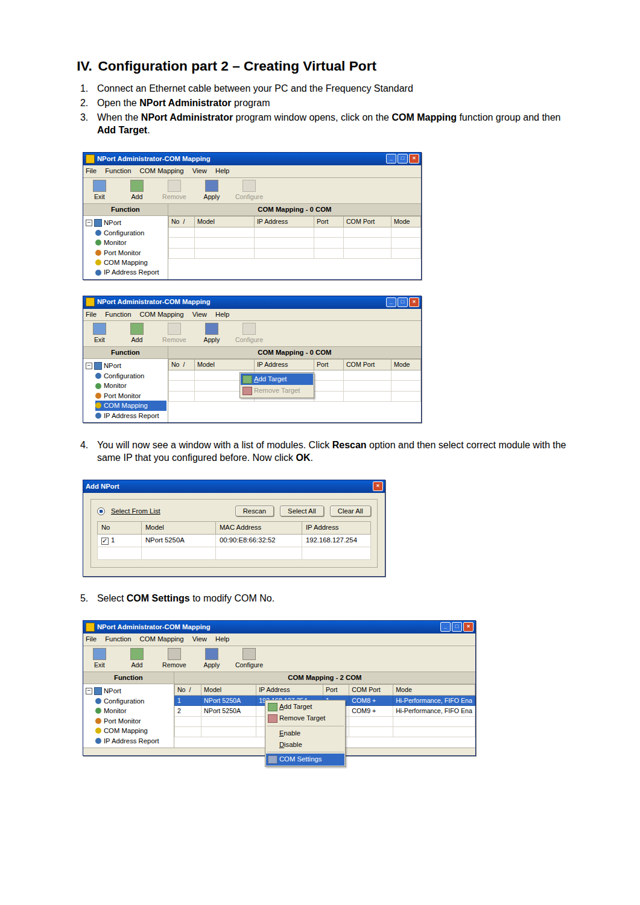IV. Configuration part 2 – Creating Virtual Port
Connect an Ethernet cable between your PC and the Frequency Standard
Open the NPort Administrator program
When the NPort Administrator program window opens, click on the COM Mapping function group and then Add Target.
NPort Administrator-COM Mapping _□×
File Function COM Mapping View Help
Exit
Add
Remove
Apply
Configure
Function
– NPort
Configuration
Monitor
Port Monitor
COM Mapping
IP Address Report
COM Mapping - 0 COM
| No / | Model | IP Address | Port | COM Port | Mode |
| --- | --- | --- | --- | --- | --- |
NPort Administrator-COM Mapping _□×
File Function COM Mapping View Help
Exit
Add
Remove
Apply
Configure
Function
– NPort
Configuration
Monitor
Port Monitor
COM Mapping
IP Address Report
COM Mapping - 0 COM
| No / | Model | IP Address | Port | COM Port | Mode |
| --- | --- | --- | --- | --- | --- |
Add Target
Remove Target
You will now see a window with a list of modules. Click Rescan option and then select correct module with the same IP that you configured before. Now click OK.
Add NPort ×
Select From List Rescan Select All Clear All
| No | Model | MAC Address | IP Address |
| --- | --- | --- | --- |
| ✓ 1 | NPort 5250A | 00:90:E8:66:32:52 | 192.168.127.254 |
Select COM Settings to modify COM No.
NPort Administrator-COM Mapping _□×
File Function COM Mapping View Help
Exit
Add
Remove
Apply
Configure
Function
– NPort
Configuration
Monitor
Port Monitor
COM Mapping
IP Address Report
COM Mapping - 2 COM
| No / | Model | IP Address | Port | COM Port | Mode |
| --- | --- | --- | --- | --- | --- |
| 1 | NPort 5250A | 192.168.127.254 | 1 | COM8 + | Hi-Performance, FIFO Ena |
| 2 | NPort 5250A | | | COM9 + | Hi-Performance, FIFO Ena |
Add Target
Remove Target
Enable
Disable
COM Settings